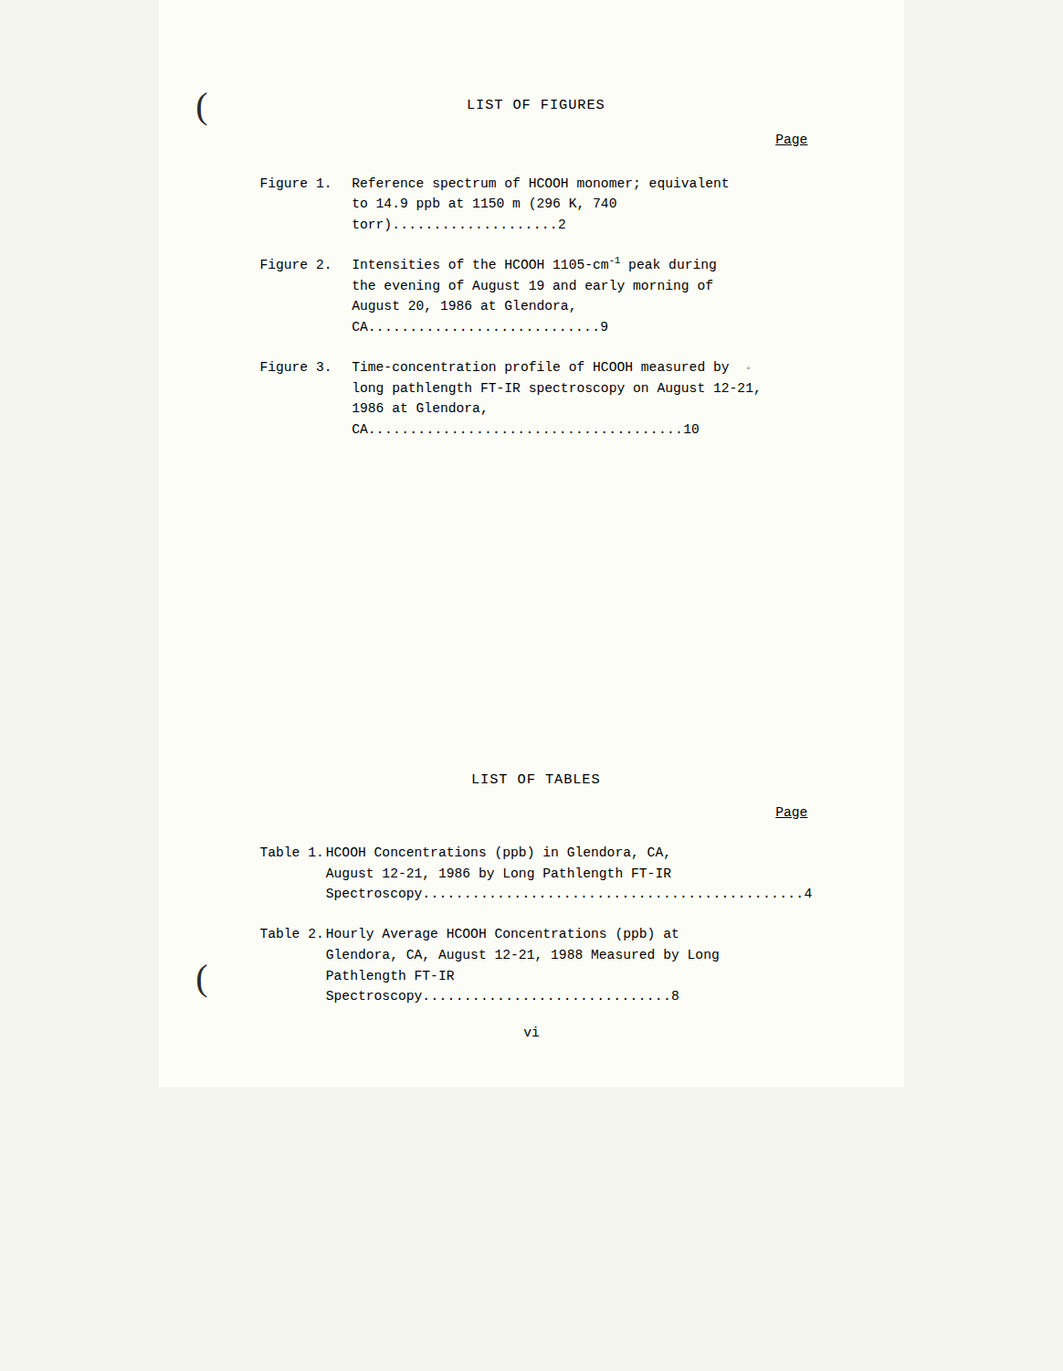(
(
LIST OF FIGURES
Page
| Figure 1. | Reference spectrum of HCOOH monomer; equivalent to 14.9 ppb at 1150 m (296 K, 740 torr) .................... 2 |
| Figure 2. | Intensities of the HCOOH 1105-cm -1 peak during the evening of August 19 and early morning of August 20, 1986 at Glendora, CA ............................ 9 |
| Figure 3. | Time-concentration profile of HCOOH measured by ◦ long pathlength FT-IR spectroscopy on August 12-21, 1986 at Glendora, CA ...................................... 10 |
LIST OF TABLES
Page
| Table 1. | HCOOH Concentrations (ppb) in Glendora, CA, August 12-21, 1986 by Long Pathlength FT-IR Spectroscopy .............................................. 4 |
| Table 2. | Hourly Average HCOOH Concentrations (ppb) at Glendora, CA, August 12-21, 1988 Measured by Long Pathlength FT-IR Spectroscopy .............................. 8 |
vi